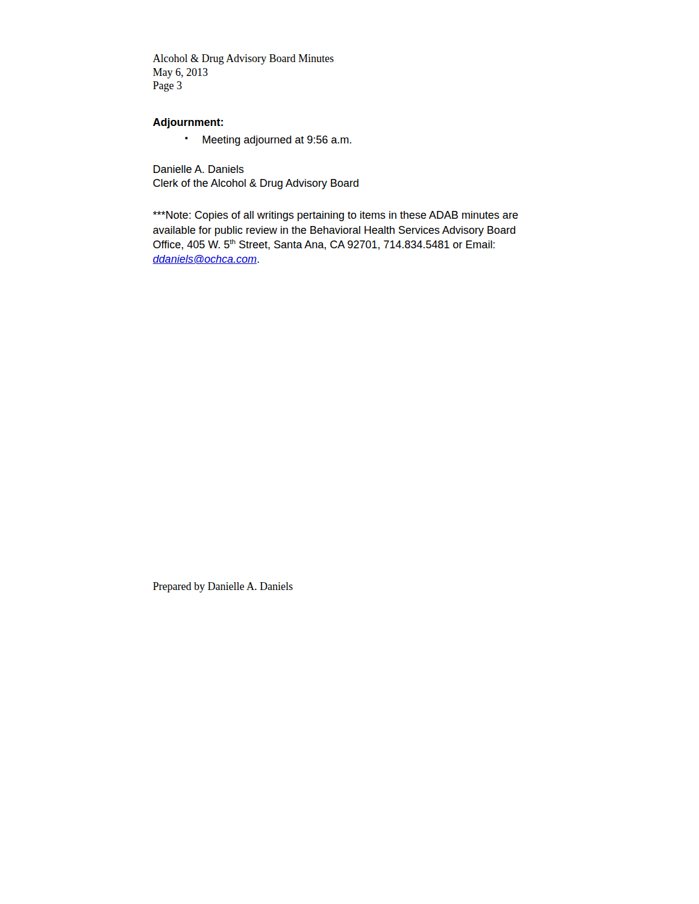Alcohol & Drug Advisory Board Minutes
May 6, 2013
Page 3
Adjournment:
Meeting adjourned at 9:56 a.m.
Danielle A. Daniels
Clerk of the Alcohol & Drug Advisory Board
***Note: Copies of all writings pertaining to items in these ADAB minutes are available for public review in the Behavioral Health Services Advisory Board Office, 405 W. 5th Street, Santa Ana, CA 92701, 714.834.5481 or Email: ddaniels@ochca.com.
Prepared by Danielle A. Daniels